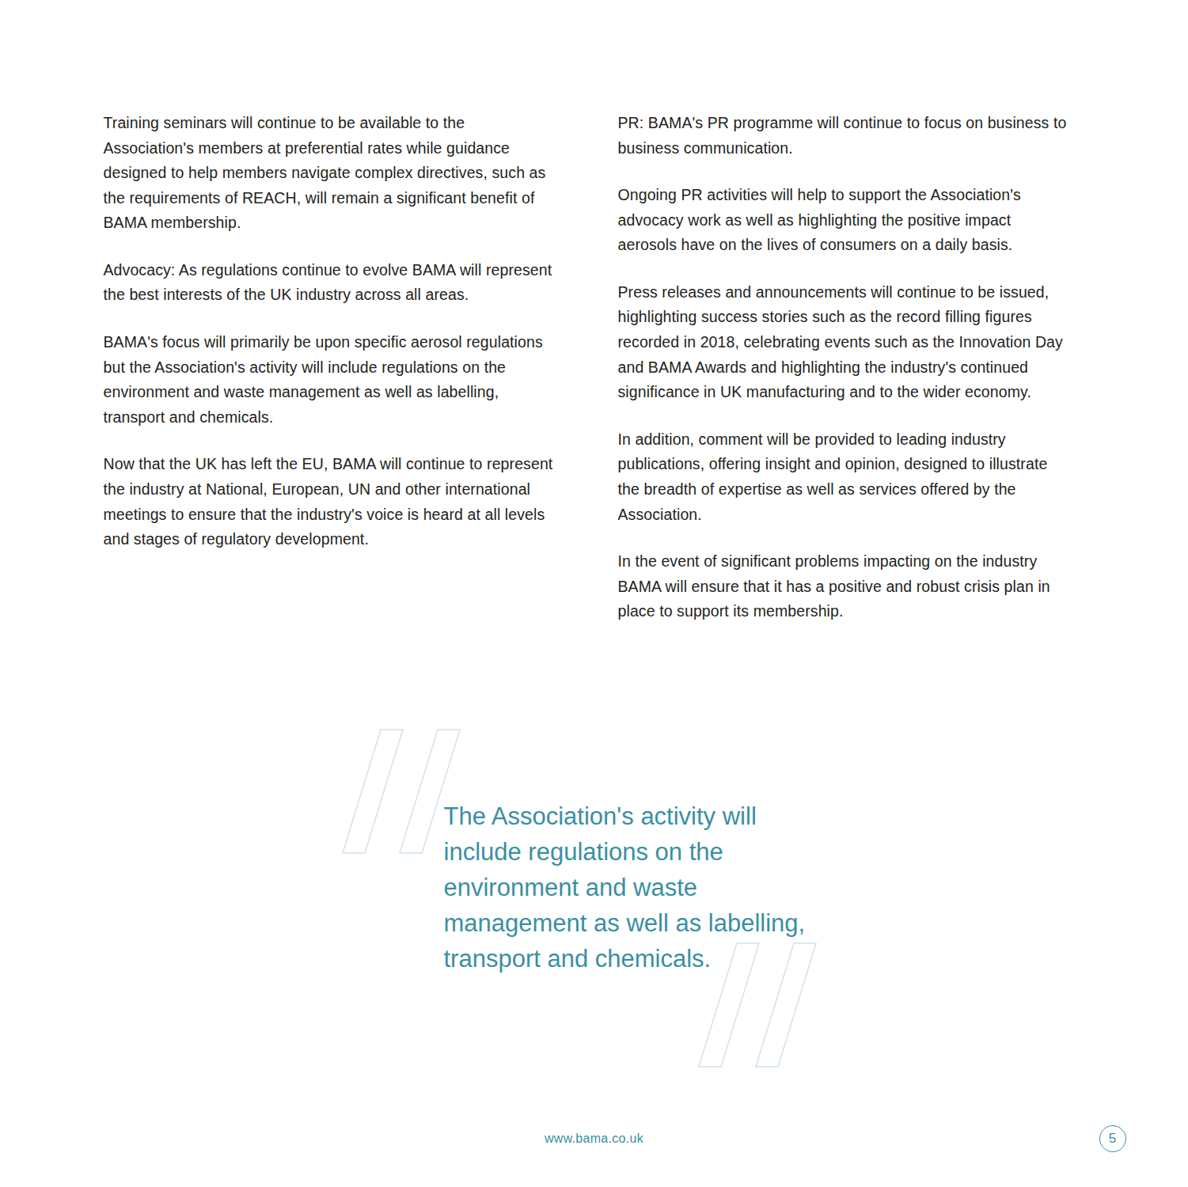Training seminars will continue to be available to the Association's members at preferential rates while guidance designed to help members navigate complex directives, such as the requirements of REACH, will remain a significant benefit of BAMA membership.
Advocacy: As regulations continue to evolve BAMA will represent the best interests of the UK industry across all areas.
BAMA's focus will primarily be upon specific aerosol regulations but the Association's activity will include regulations on the environment and waste management as well as labelling, transport and chemicals.
Now that the UK has left the EU, BAMA will continue to represent the industry at National, European, UN and other international meetings to ensure that the industry's voice is heard at all levels and stages of regulatory development.
PR: BAMA's PR programme will continue to focus on business to business communication.
Ongoing PR activities will help to support the Association's advocacy work as well as highlighting the positive impact aerosols have on the lives of consumers on a daily basis.
Press releases and announcements will continue to be issued, highlighting success stories such as the record filling figures recorded in 2018, celebrating events such as the Innovation Day and BAMA Awards and highlighting the industry's continued significance in UK manufacturing and to the wider economy.
In addition, comment will be provided to leading industry publications, offering insight and opinion, designed to illustrate the breadth of expertise as well as services offered by the Association.
In the event of significant problems impacting on the industry BAMA will ensure that it has a positive and robust crisis plan in place to support its membership.
The Association's activity will include regulations on the environment and waste management as well as labelling, transport and chemicals.
www.bama.co.uk
5